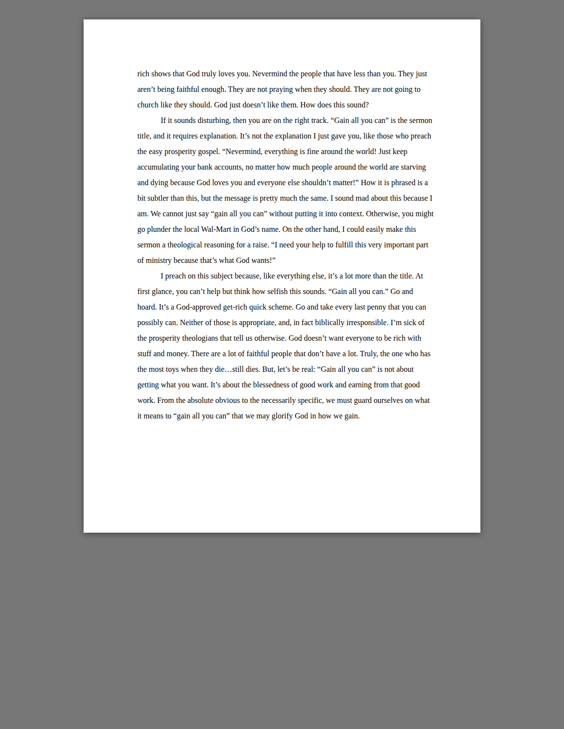rich shows that God truly loves you. Nevermind the people that have less than you. They just aren’t being faithful enough. They are not praying when they should. They are not going to church like they should. God just doesn’t like them. How does this sound?
If it sounds disturbing, then you are on the right track. “Gain all you can” is the sermon title, and it requires explanation. It’s not the explanation I just gave you, like those who preach the easy prosperity gospel. “Nevermind, everything is fine around the world! Just keep accumulating your bank accounts, no matter how much people around the world are starving and dying because God loves you and everyone else shouldn’t matter!” How it is phrased is a bit subtler than this, but the message is pretty much the same. I sound mad about this because I am. We cannot just say “gain all you can” without putting it into context. Otherwise, you might go plunder the local Wal-Mart in God’s name. On the other hand, I could easily make this sermon a theological reasoning for a raise. “I need your help to fulfill this very important part of ministry because that’s what God wants!”
I preach on this subject because, like everything else, it’s a lot more than the title. At first glance, you can’t help but think how selfish this sounds. “Gain all you can.” Go and hoard. It’s a God-approved get-rich quick scheme. Go and take every last penny that you can possibly can. Neither of those is appropriate, and, in fact biblically irresponsible. I’m sick of the prosperity theologians that tell us otherwise. God doesn’t want everyone to be rich with stuff and money. There are a lot of faithful people that don’t have a lot. Truly, the one who has the most toys when they die…still dies. But, let’s be real: “Gain all you can” is not about getting what you want. It’s about the blessedness of good work and earning from that good work. From the absolute obvious to the necessarily specific, we must guard ourselves on what it means to “gain all you can” that we may glorify God in how we gain.